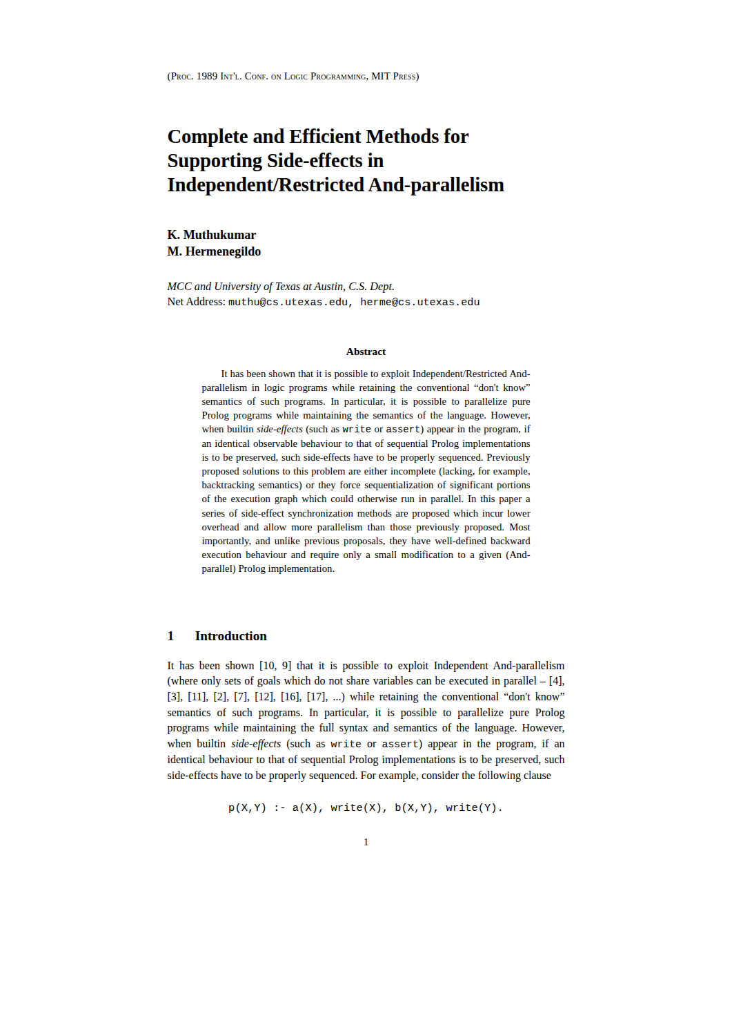(Proc. 1989 Int'l. Conf. on Logic Programming, MIT Press)
Complete and Efficient Methods for
Supporting Side-effects in
Independent/Restricted And-parallelism
K. Muthukumar
M. Hermenegildo
MCC and University of Texas at Austin, C.S. Dept.
Net Address: muthu@cs.utexas.edu, herme@cs.utexas.edu
Abstract
It has been shown that it is possible to exploit Independent/Restricted And-parallelism in logic programs while retaining the conventional “don't know” semantics of such programs. In particular, it is possible to parallelize pure Prolog programs while maintaining the semantics of the language. However, when builtin side-effects (such as write or assert) appear in the program, if an identical observable behaviour to that of sequential Prolog implementations is to be preserved, such side-effects have to be properly sequenced. Previously proposed solutions to this problem are either incomplete (lacking, for example, backtracking semantics) or they force sequentialization of significant portions of the execution graph which could otherwise run in parallel. In this paper a series of side-effect synchronization methods are proposed which incur lower overhead and allow more parallelism than those previously proposed. Most importantly, and unlike previous proposals, they have well-defined backward execution behaviour and require only a small modification to a given (And-parallel) Prolog implementation.
1 Introduction
It has been shown [10, 9] that it is possible to exploit Independent And-parallelism (where only sets of goals which do not share variables can be executed in parallel – [4], [3], [11], [2], [7], [12], [16], [17], ...) while retaining the conventional “don't know” semantics of such programs. In particular, it is possible to parallelize pure Prolog programs while maintaining the full syntax and semantics of the language. However, when builtin side-effects (such as write or assert) appear in the program, if an identical behaviour to that of sequential Prolog implementations is to be preserved, such side-effects have to be properly sequenced. For example, consider the following clause
p(X,Y) :- a(X), write(X), b(X,Y), write(Y).
1